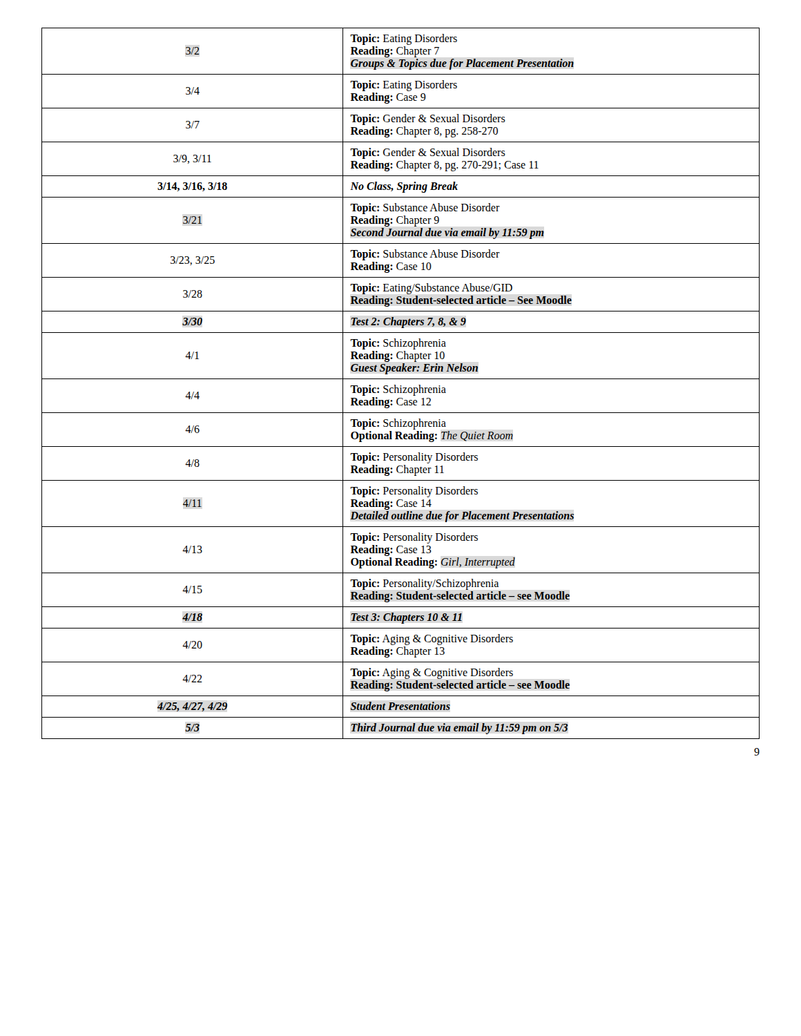| 3/2 | Topic: Eating Disorders Reading: Chapter 7 Groups & Topics due for Placement Presentation |
| 3/4 | Topic: Eating Disorders Reading: Case 9 |
| 3/7 | Topic: Gender & Sexual Disorders Reading: Chapter 8, pg. 258-270 |
| 3/9, 3/11 | Topic: Gender & Sexual Disorders Reading: Chapter 8, pg. 270-291; Case 11 |
| 3/14, 3/16, 3/18 | No Class, Spring Break |
| 3/21 | Topic: Substance Abuse Disorder Reading: Chapter 9 Second Journal due via email by 11:59 pm |
| 3/23, 3/25 | Topic: Substance Abuse Disorder Reading: Case 10 |
| 3/28 | Topic: Eating/Substance Abuse/GID Reading: Student-selected article – See Moodle |
| 3/30 | Test 2: Chapters 7, 8, & 9 |
| 4/1 | Topic: Schizophrenia Reading: Chapter 10 Guest Speaker: Erin Nelson |
| 4/4 | Topic: Schizophrenia Reading: Case 12 |
| 4/6 | Topic: Schizophrenia Optional Reading: The Quiet Room |
| 4/8 | Topic: Personality Disorders Reading: Chapter 11 |
| 4/11 | Topic: Personality Disorders Reading: Case 14 Detailed outline due for Placement Presentations |
| 4/13 | Topic: Personality Disorders Reading: Case 13 Optional Reading: Girl, Interrupted |
| 4/15 | Topic: Personality/Schizophrenia Reading: Student-selected article – see Moodle |
| 4/18 | Test 3: Chapters 10 & 11 |
| 4/20 | Topic: Aging & Cognitive Disorders Reading: Chapter 13 |
| 4/22 | Topic: Aging & Cognitive Disorders Reading: Student-selected article – see Moodle |
| 4/25, 4/27, 4/29 | Student Presentations |
| 5/3 | Third Journal due via email by 11:59 pm on 5/3 |
9